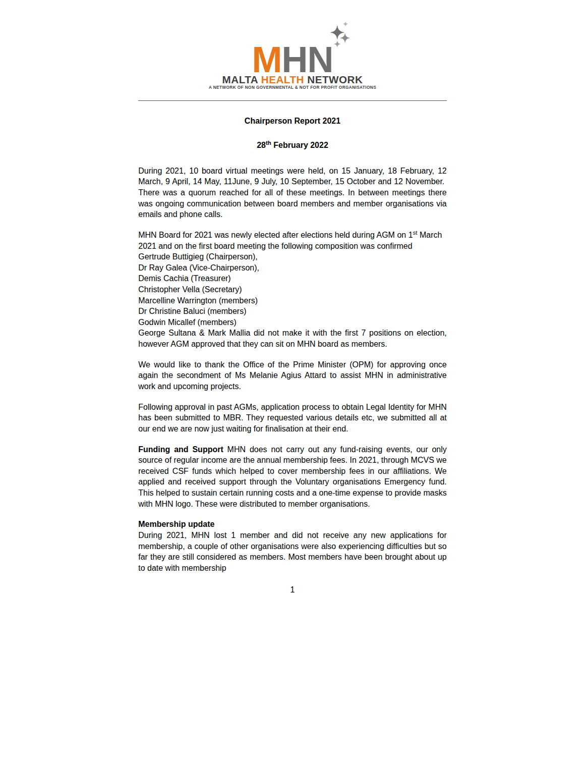MHN ✦ ✦ ✦ ✦
MALTA HEALTH NETWORK
A NETWORK OF NON GOVERNMENTAL & NOT FOR PROFIT ORGANISATIONS
Chairperson Report 2021
28th February 2022
During 2021, 10 board virtual meetings were held, on 15 January, 18 February, 12 March, 9 April, 14 May, 11June, 9 July, 10 September, 15 October and 12 November. There was a quorum reached for all of these meetings. In between meetings there was ongoing communication between board members and member organisations via emails and phone calls.
MHN Board for 2021 was newly elected after elections held during AGM on 1st March 2021 and on the first board meeting the following composition was confirmed
Gertrude Buttigieg (Chairperson),
Dr Ray Galea (Vice-Chairperson),
Demis Cachia (Treasurer)
Christopher Vella (Secretary)
Marcelline Warrington (members)
Dr Christine Baluci (members)
Godwin Micallef (members)
George Sultana & Mark Mallia did not make it with the first 7 positions on election, however AGM approved that they can sit on MHN board as members.
We would like to thank the Office of the Prime Minister (OPM) for approving once again the secondment of Ms Melanie Agius Attard to assist MHN in administrative work and upcoming projects.
Following approval in past AGMs, application process to obtain Legal Identity for MHN has been submitted to MBR. They requested various details etc, we submitted all at our end we are now just waiting for finalisation at their end.
Funding and Support MHN does not carry out any fund-raising events, our only source of regular income are the annual membership fees. In 2021, through MCVS we received CSF funds which helped to cover membership fees in our affiliations. We applied and received support through the Voluntary organisations Emergency fund. This helped to sustain certain running costs and a one-time expense to provide masks with MHN logo. These were distributed to member organisations.
Membership update
During 2021, MHN lost 1 member and did not receive any new applications for membership, a couple of other organisations were also experiencing difficulties but so far they are still considered as members. Most members have been brought about up to date with membership
1